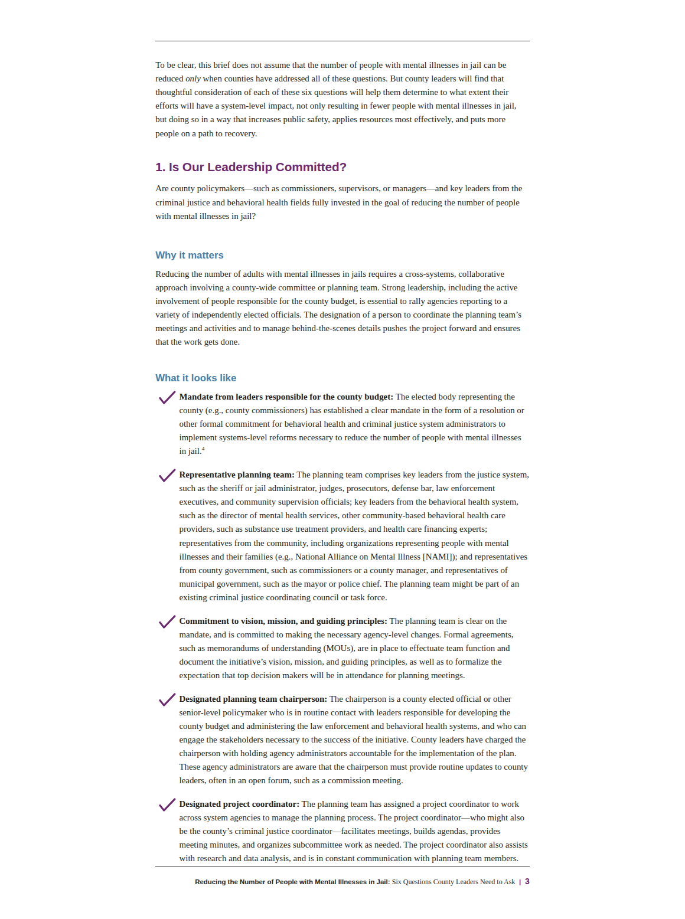To be clear, this brief does not assume that the number of people with mental illnesses in jail can be reduced only when counties have addressed all of these questions. But county leaders will find that thoughtful consideration of each of these six questions will help them determine to what extent their efforts will have a system-level impact, not only resulting in fewer people with mental illnesses in jail, but doing so in a way that increases public safety, applies resources most effectively, and puts more people on a path to recovery.
1. Is Our Leadership Committed?
Are county policymakers—such as commissioners, supervisors, or managers—and key leaders from the criminal justice and behavioral health fields fully invested in the goal of reducing the number of people with mental illnesses in jail?
Why it matters
Reducing the number of adults with mental illnesses in jails requires a cross-systems, collaborative approach involving a county-wide committee or planning team. Strong leadership, including the active involvement of people responsible for the county budget, is essential to rally agencies reporting to a variety of independently elected officials. The designation of a person to coordinate the planning team’s meetings and activities and to manage behind-the-scenes details pushes the project forward and ensures that the work gets done.
What it looks like
Mandate from leaders responsible for the county budget: The elected body representing the county (e.g., county commissioners) has established a clear mandate in the form of a resolution or other formal commitment for behavioral health and criminal justice system administrators to implement systems-level reforms necessary to reduce the number of people with mental illnesses in jail.4
Representative planning team: The planning team comprises key leaders from the justice system, such as the sheriff or jail administrator, judges, prosecutors, defense bar, law enforcement executives, and community supervision officials; key leaders from the behavioral health system, such as the director of mental health services, other community-based behavioral health care providers, such as substance use treatment providers, and health care financing experts; representatives from the community, including organizations representing people with mental illnesses and their families (e.g., National Alliance on Mental Illness [NAMI]); and representatives from county government, such as commissioners or a county manager, and representatives of municipal government, such as the mayor or police chief. The planning team might be part of an existing criminal justice coordinating council or task force.
Commitment to vision, mission, and guiding principles: The planning team is clear on the mandate, and is committed to making the necessary agency-level changes. Formal agreements, such as memorandums of understanding (MOUs), are in place to effectuate team function and document the initiative’s vision, mission, and guiding principles, as well as to formalize the expectation that top decision makers will be in attendance for planning meetings.
Designated planning team chairperson: The chairperson is a county elected official or other senior-level policymaker who is in routine contact with leaders responsible for developing the county budget and administering the law enforcement and behavioral health systems, and who can engage the stakeholders necessary to the success of the initiative. County leaders have charged the chairperson with holding agency administrators accountable for the implementation of the plan. These agency administrators are aware that the chairperson must provide routine updates to county leaders, often in an open forum, such as a commission meeting.
Designated project coordinator: The planning team has assigned a project coordinator to work across system agencies to manage the planning process. The project coordinator—who might also be the county’s criminal justice coordinator—facilitates meetings, builds agendas, provides meeting minutes, and organizes subcommittee work as needed. The project coordinator also assists with research and data analysis, and is in constant communication with planning team members.
Reducing the Number of People with Mental Illnesses in Jail: Six Questions County Leaders Need to Ask|3